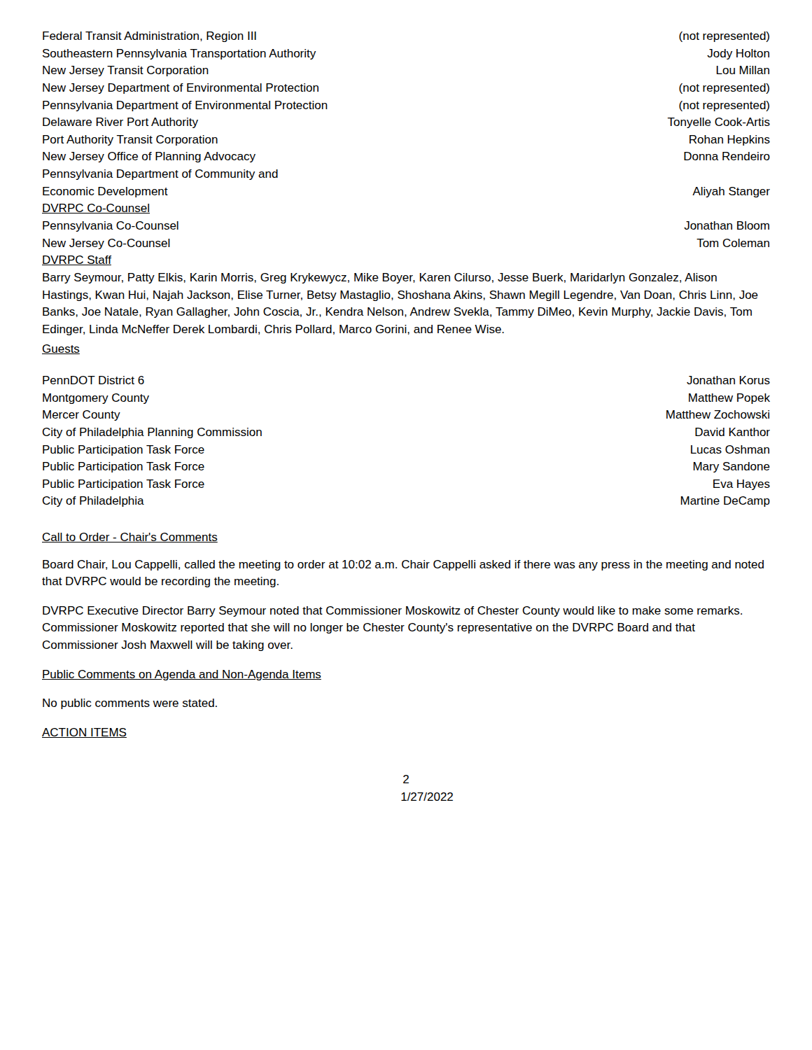| Federal Transit Administration, Region III | (not represented) |
| Southeastern Pennsylvania Transportation Authority | Jody Holton |
| New Jersey Transit Corporation | Lou Millan |
| New Jersey Department of Environmental Protection | (not represented) |
| Pennsylvania Department of Environmental Protection | (not represented) |
| Delaware River Port Authority | Tonyelle Cook-Artis |
| Port Authority Transit Corporation | Rohan Hepkins |
| New Jersey Office of Planning Advocacy | Donna Rendeiro |
| Pennsylvania Department of Community and Economic Development | Aliyah Stanger |
| DVRPC Co-Counsel | |
| Pennsylvania Co-Counsel | Jonathan Bloom |
| New Jersey Co-Counsel | Tom Coleman |
DVRPC Staff
Barry Seymour, Patty Elkis, Karin Morris, Greg Krykewycz, Mike Boyer, Karen Cilurso, Jesse Buerk, Maridarlyn Gonzalez, Alison Hastings, Kwan Hui, Najah Jackson, Elise Turner, Betsy Mastaglio, Shoshana Akins, Shawn Megill Legendre, Van Doan, Chris Linn, Joe Banks, Joe Natale, Ryan Gallagher, John Coscia, Jr., Kendra Nelson, Andrew Svekla, Tammy DiMeo, Kevin Murphy, Jackie Davis, Tom Edinger, Linda McNeffer Derek Lombardi, Chris Pollard, Marco Gorini, and Renee Wise.
Guests
| PennDOT District 6 | Jonathan Korus |
| Montgomery County | Matthew Popek |
| Mercer County | Matthew Zochowski |
| City of Philadelphia Planning Commission | David Kanthor |
| Public Participation Task Force | Lucas Oshman |
| Public Participation Task Force | Mary Sandone |
| Public Participation Task Force | Eva Hayes |
| City of Philadelphia | Martine DeCamp |
Call to Order - Chair's Comments
Board Chair, Lou Cappelli, called the meeting to order at 10:02 a.m. Chair Cappelli asked if there was any press in the meeting and noted that DVRPC would be recording the meeting.
DVRPC Executive Director Barry Seymour noted that Commissioner Moskowitz of Chester County would like to make some remarks. Commissioner Moskowitz reported that she will no longer be Chester County's representative on the DVRPC Board and that Commissioner Josh Maxwell will be taking over.
Public Comments on Agenda and Non-Agenda Items
No public comments were stated.
ACTION ITEMS
2
1/27/2022